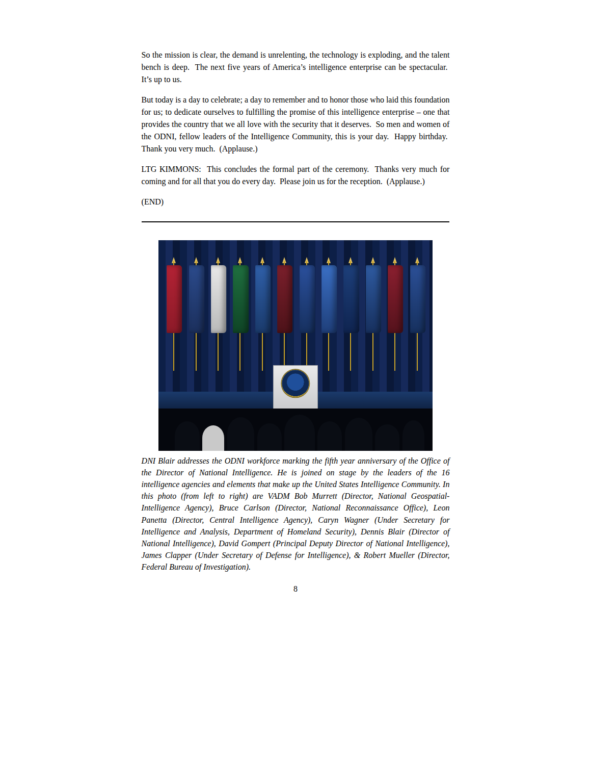So the mission is clear, the demand is unrelenting, the technology is exploding, and the talent bench is deep. The next five years of America’s intelligence enterprise can be spectacular. It’s up to us.
But today is a day to celebrate; a day to remember and to honor those who laid this foundation for us; to dedicate ourselves to fulfilling the promise of this intelligence enterprise – one that provides the country that we all love with the security that it deserves. So men and women of the ODNI, fellow leaders of the Intelligence Community, this is your day. Happy birthday. Thank you very much. (Applause.)
LTG KIMMONS: This concludes the formal part of the ceremony. Thanks very much for coming and for all that you do every day. Please join us for the reception. (Applause.)
(END)
DNI Blair addresses the ODNI workforce marking the fifth year anniversary of the Office of the Director of National Intelligence. He is joined on stage by the leaders of the 16 intelligence agencies and elements that make up the United States Intelligence Community. In this photo (from left to right) are VADM Bob Murrett (Director, National Geospatial-Intelligence Agency), Bruce Carlson (Director, National Reconnaissance Office), Leon Panetta (Director, Central Intelligence Agency), Caryn Wagner (Under Secretary for Intelligence and Analysis, Department of Homeland Security), Dennis Blair (Director of National Intelligence), David Gompert (Principal Deputy Director of National Intelligence), James Clapper (Under Secretary of Defense for Intelligence), & Robert Mueller (Director, Federal Bureau of Investigation).
8